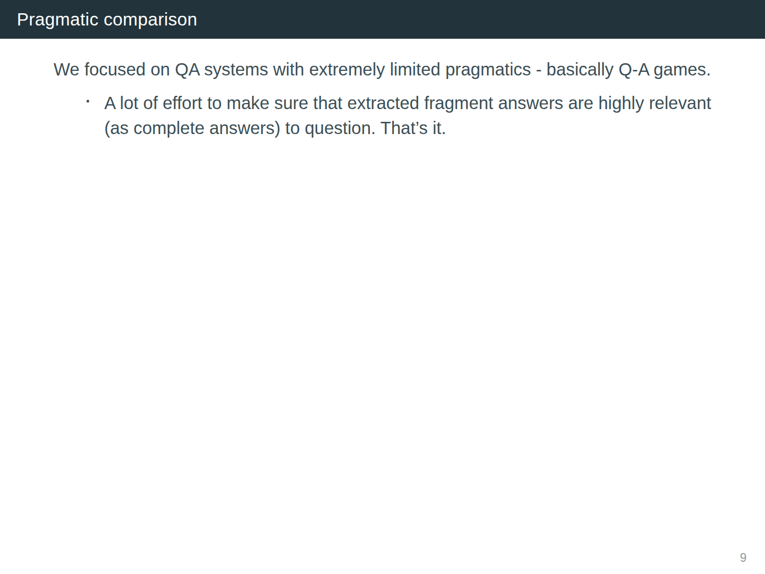Pragmatic comparison
We focused on QA systems with extremely limited pragmatics - basically Q-A games.
A lot of effort to make sure that extracted fragment answers are highly relevant (as complete answers) to question. That’s it.
9